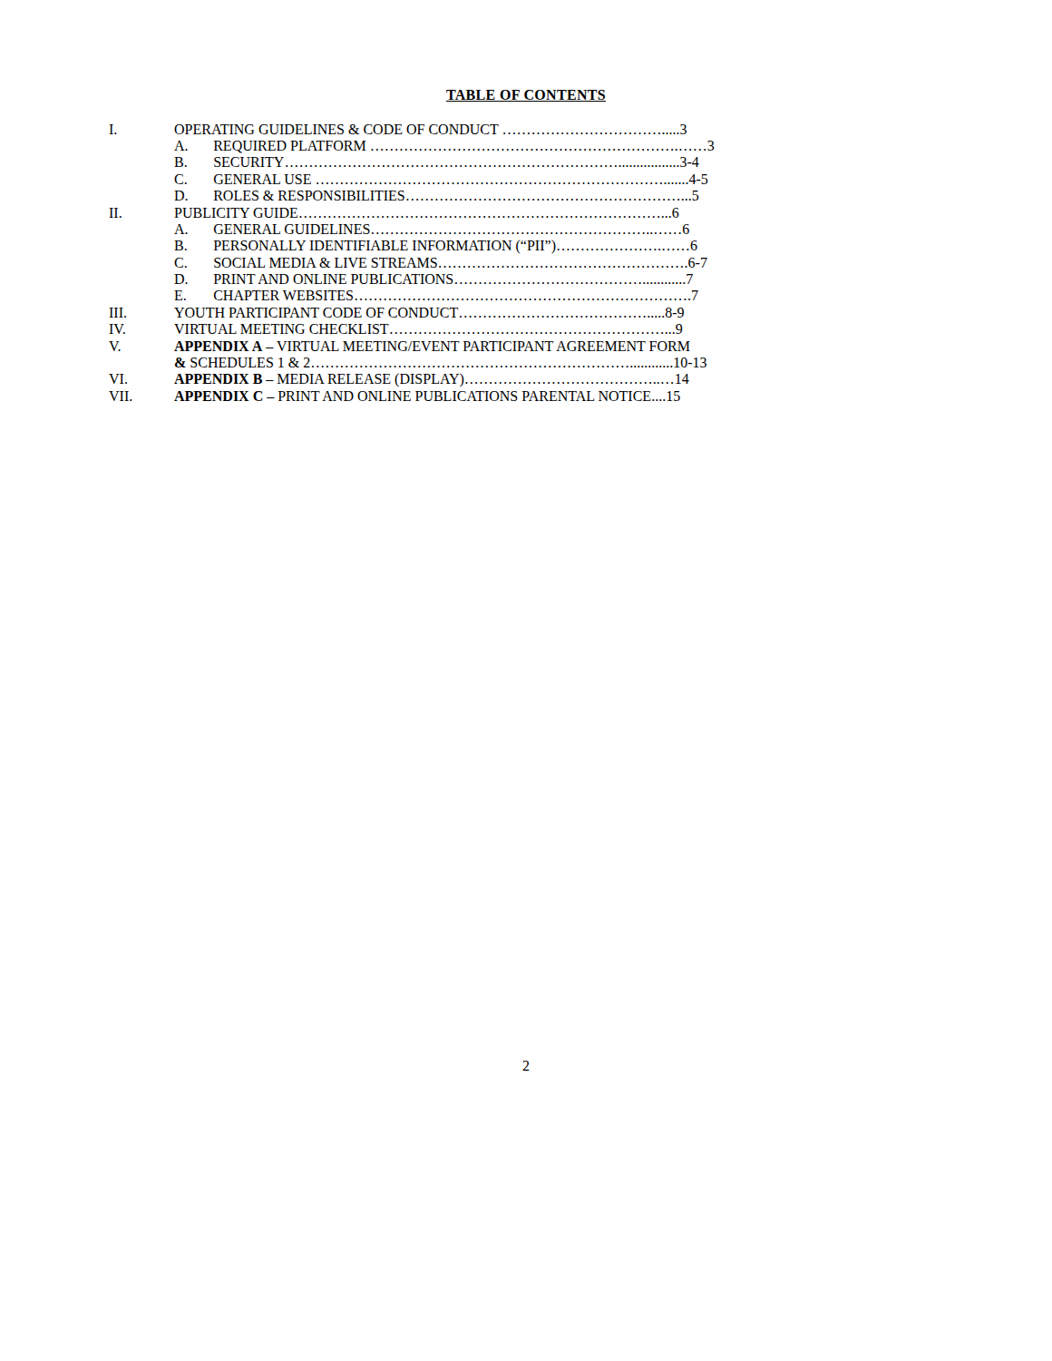TABLE OF CONTENTS
| I. | OPERATING GUIDELINES & CODE OF CONDUCT …………………………….....3 |
| | A. | REQUIRED PLATFORM ……………………………………………………….……3 |
| | B. | SECURITY…………………………………………………………….................3-4 |
| | C. | GENERAL USE ……………………………………………………………….......4-5 |
| | D. | ROLES & RESPONSIBILITIES…………………………………………………...5 |
| II. | PUBLICITY GUIDE…………………………………………………………………...6 |
| | A. | GENERAL GUIDELINES…………………………………………………..……6 |
| | B. | PERSONALLY IDENTIFIABLE INFORMATION (“PII”)………………….……6 |
| | C. | SOCIAL MEDIA & LIVE STREAMS…………………………………………….6-7 |
| | D. | PRINT AND ONLINE PUBLICATIONS…………………………………............7 |
| | E. | CHAPTER WEBSITES…………………………………………………………….7 |
| III. | YOUTH PARTICIPANT CODE OF CONDUCT………………………………….....8-9 |
| IV. | VIRTUAL MEETING CHECKLIST…………………………………………………...9 |
| V. | APPENDIX A – VIRTUAL MEETING/EVENT PARTICIPANT AGREEMENT FORM |
| | & SCHEDULES 1 & 2…………………………………………………………............10-13 |
| VI. | APPENDIX B – MEDIA RELEASE (DISPLAY)…………………………………..…14 |
| VII. | APPENDIX C – PRINT AND ONLINE PUBLICATIONS PARENTAL NOTICE....15 |
2